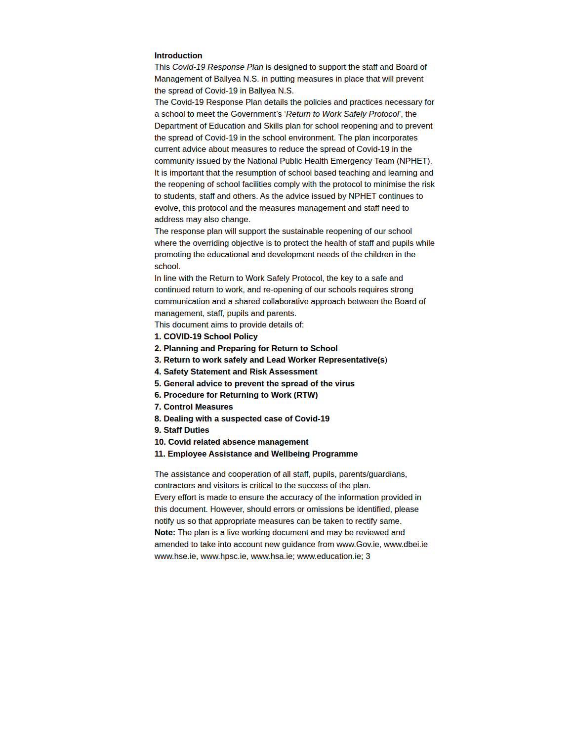Introduction
This Covid-19 Response Plan is designed to support the staff and Board of Management of Ballyea N.S. in putting measures in place that will prevent the spread of Covid-19 in Ballyea N.S.
The Covid-19 Response Plan details the policies and practices necessary for a school to meet the Government’s ‘Return to Work Safely Protocol’, the Department of Education and Skills plan for school reopening and to prevent the spread of Covid-19 in the school environment. The plan incorporates current advice about measures to reduce the spread of Covid-19 in the community issued by the National Public Health Emergency Team (NPHET).
It is important that the resumption of school based teaching and learning and the reopening of school facilities comply with the protocol to minimise the risk to students, staff and others. As the advice issued by NPHET continues to evolve, this protocol and the measures management and staff need to address may also change.
The response plan will support the sustainable reopening of our school where the overriding objective is to protect the health of staff and pupils while promoting the educational and development needs of the children in the school.
In line with the Return to Work Safely Protocol, the key to a safe and continued return to work, and re-opening of our schools requires strong communication and a shared collaborative approach between the Board of management, staff, pupils and parents.
This document aims to provide details of:
1. COVID-19 School Policy
2. Planning and Preparing for Return to School
3. Return to work safely and Lead Worker Representative(s)
4. Safety Statement and Risk Assessment
5. General advice to prevent the spread of the virus
6. Procedure for Returning to Work (RTW)
7. Control Measures
8. Dealing with a suspected case of Covid-19
9. Staff Duties
10. Covid related absence management
11. Employee Assistance and Wellbeing Programme
The assistance and cooperation of all staff, pupils, parents/guardians, contractors and visitors is critical to the success of the plan.
Every effort is made to ensure the accuracy of the information provided in this document. However, should errors or omissions be identified, please notify us so that appropriate measures can be taken to rectify same.
Note: The plan is a live working document and may be reviewed and amended to take into account new guidance from www.Gov.ie, www.dbei.ie www.hse.ie, www.hpsc.ie, www.hsa.ie; www.education.ie; 3